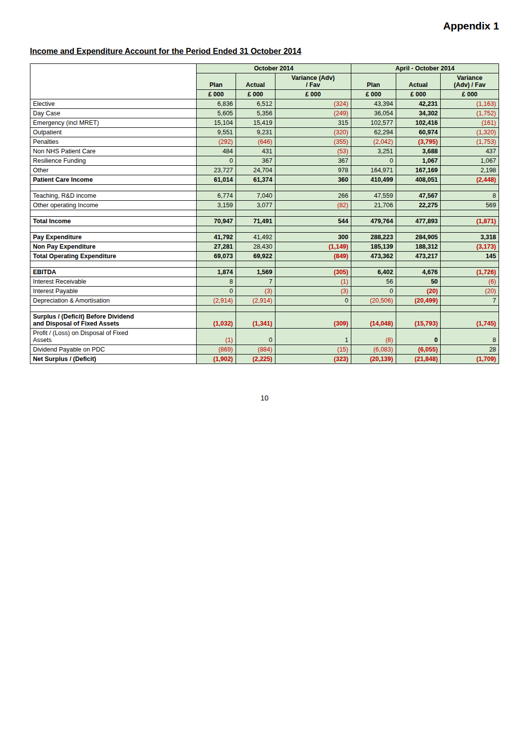Appendix 1
Income and Expenditure Account for the Period Ended 31 October 2014
| | October 2014 | April - October 2014 |
| --- | --- | --- |
| Plan | Actual | Variance (Adv) / Fav | Plan | Actual | Variance (Adv) / Fav |
| £ 000 | £ 000 | £ 000 | £ 000 | £ 000 | £ 000 |
| Elective | 6,836 | 6,512 | (324) | 43,394 | 42,231 | (1,163) |
| Day Case | 5,605 | 5,356 | (249) | 36,054 | 34,302 | (1,752) |
| Emergency (incl MRET) | 15,104 | 15,419 | 315 | 102,577 | 102,416 | (161) |
| Outpatient | 9,551 | 9,231 | (320) | 62,294 | 60,974 | (1,320) |
| Penalties | (292) | (646) | (355) | (2,042) | (3,795) | (1,753) |
| Non NHS Patient Care | 484 | 431 | (53) | 3,251 | 3,688 | 437 |
| Resilience Funding | 0 | 367 | 367 | 0 | 1,067 | 1,067 |
| Other | 23,727 | 24,704 | 978 | 164,971 | 167,169 | 2,198 |
| Patient Care Income | 61,014 | 61,374 | 360 | 410,499 | 408,051 | (2,448) |
| Teaching, R&D income | 6,774 | 7,040 | 266 | 47,559 | 47,567 | 8 |
| Other operating Income | 3,159 | 3,077 | (82) | 21,706 | 22,275 | 569 |
| Total Income | 70,947 | 71,491 | 544 | 479,764 | 477,893 | (1,871) |
| Pay Expenditure | 41,792 | 41,492 | 300 | 288,223 | 284,905 | 3,318 |
| Non Pay Expenditure | 27,281 | 28,430 | (1,149) | 185,139 | 188,312 | (3,173) |
| Total Operating Expenditure | 69,073 | 69,922 | (849) | 473,362 | 473,217 | 145 |
| EBITDA | 1,874 | 1,569 | (305) | 6,402 | 4,676 | (1,726) |
| Interest Receivable | 8 | 7 | (1) | 56 | 50 | (6) |
| Interest Payable | 0 | (3) | (3) | 0 | (20) | (20) |
| Depreciation & Amortisation | (2,914) | (2,914) | 0 | (20,506) | (20,499) | 7 |
| Surplus / (Deficit) Before Dividend and Disposal of Fixed Assets | (1,032) | (1,341) | (309) | (14,048) | (15,793) | (1,745) |
| Profit / (Loss) on Disposal of Fixed Assets | (1) | 0 | 1 | (8) | 0 | 8 |
| Dividend Payable on PDC | (869) | (884) | (15) | (6,083) | (6,055) | 28 |
| Net Surplus / (Deficit) | (1,902) | (2,225) | (323) | (20,139) | (21,848) | (1,709) |
10